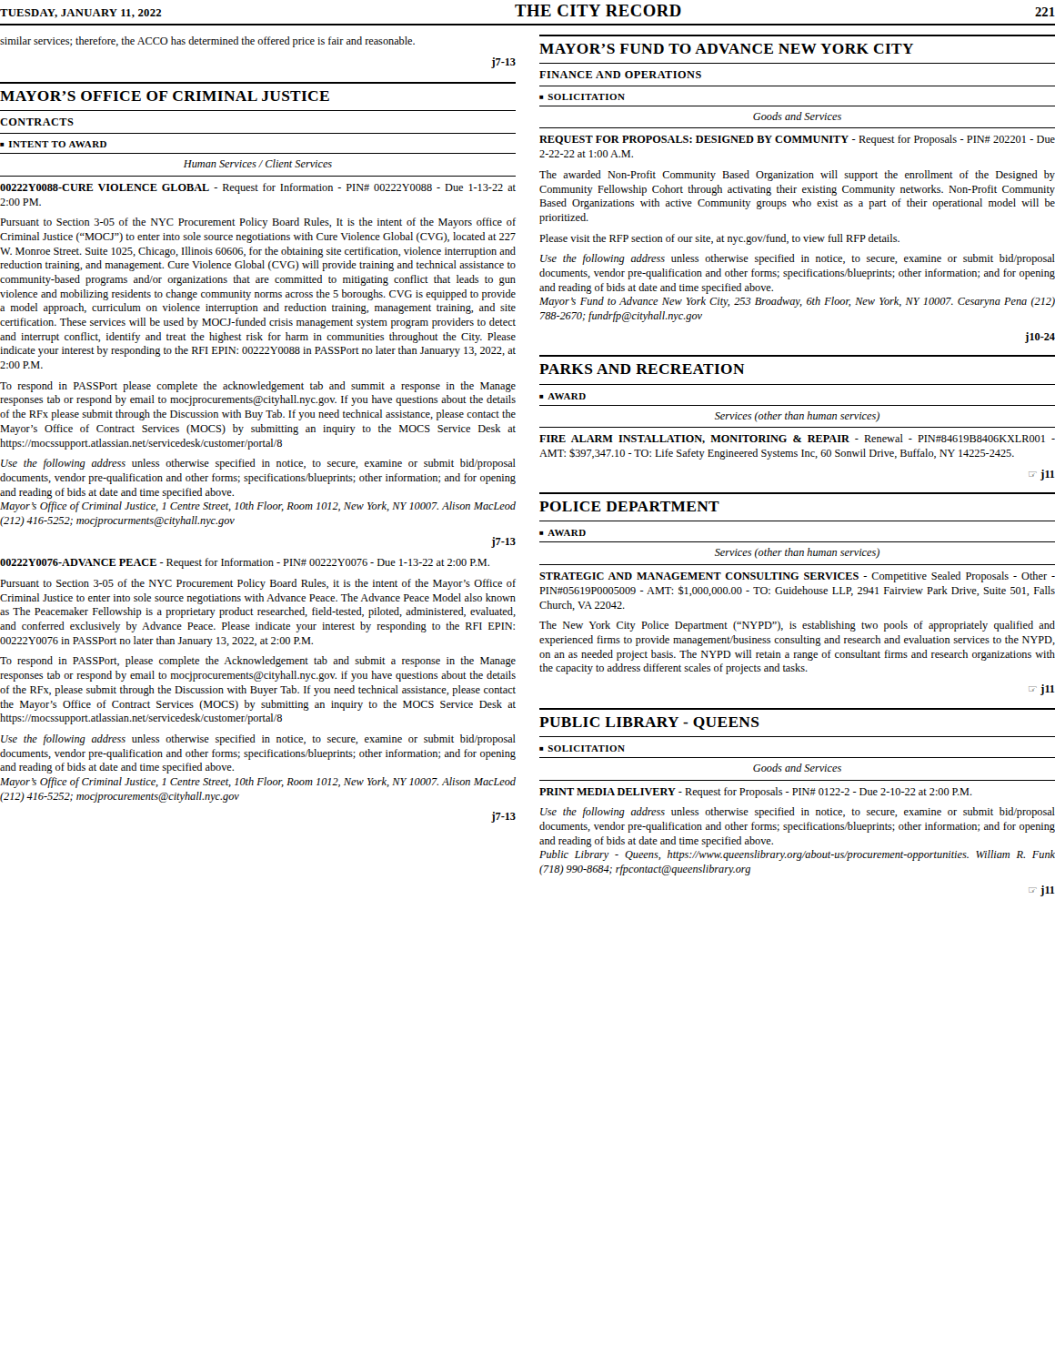TUESDAY, JANUARY 11, 2022
THE CITY RECORD
221
similar services; therefore, the ACCO has determined the offered price is fair and reasonable.
j7-13
MAYOR’S OFFICE OF CRIMINAL JUSTICE
CONTRACTS
INTENT TO AWARD
Human Services / Client Services
00222Y0088-CURE VIOLENCE GLOBAL - Request for Information - PIN# 00222Y0088 - Due 1-13-22 at 2:00 PM.
Pursuant to Section 3-05 of the NYC Procurement Policy Board Rules, It is the intent of the Mayors office of Criminal Justice (“MOCJ”) to enter into sole source negotiations with Cure Violence Global (CVG), located at 227 W. Monroe Street. Suite 1025, Chicago, Illinois 60606, for the obtaining site certification, violence interruption and reduction training, and management. Cure Violence Global (CVG) will provide training and technical assistance to community-based programs and/or organizations that are committed to mitigating conflict that leads to gun violence and mobilizing residents to change community norms across the 5 boroughs. CVG is equipped to provide a model approach, curriculum on violence interruption and reduction training, management training, and site certification. These services will be used by MOCJ-funded crisis management system program providers to detect and interrupt conflict, identify and treat the highest risk for harm in communities throughout the City. Please indicate your interest by responding to the RFI EPIN: 00222Y0088 in PASSPort no later than Januaryy 13, 2022, at 2:00 P.M.
To respond in PASSPort please complete the acknowledgement tab and summit a response in the Manage responses tab or respond by email to mocjprocurements@cityhall.nyc.gov. If you have questions about the details of the RFx please submit through the Discussion with Buy Tab. If you need technical assistance, please contact the Mayor’s Office of Contract Services (MOCS) by submitting an inquiry to the MOCS Service Desk at https://mocssupport.atlassian.net/servicedesk/customer/portal/8
Use the following address unless otherwise specified in notice, to secure, examine or submit bid/proposal documents, vendor pre-qualification and other forms; specifications/blueprints; other information; and for opening and reading of bids at date and time specified above.
Mayor’s Office of Criminal Justice, 1 Centre Street, 10th Floor, Room 1012, New York, NY 10007. Alison MacLeod (212) 416-5252; mocjprocurments@cityhall.nyc.gov
j7-13
00222Y0076-ADVANCE PEACE - Request for Information - PIN# 00222Y0076 - Due 1-13-22 at 2:00 P.M.
Pursuant to Section 3-05 of the NYC Procurement Policy Board Rules, it is the intent of the Mayor’s Office of Criminal Justice to enter into sole source negotiations with Advance Peace. The Advance Peace Model also known as The Peacemaker Fellowship is a proprietary product researched, field-tested, piloted, administered, evaluated, and conferred exclusively by Advance Peace. Please indicate your interest by responding to the RFI EPIN: 00222Y0076 in PASSPort no later than January 13, 2022, at 2:00 P.M.
To respond in PASSPort, please complete the Acknowledgement tab and submit a response in the Manage responses tab or respond by email to mocjprocurements@cityhall.nyc.gov. if you have questions about the details of the RFx, please submit through the Discussion with Buyer Tab. If you need technical assistance, please contact the Mayor’s Office of Contract Services (MOCS) by submitting an inquiry to the MOCS Service Desk at https://mocssupport.atlassian.net/servicedesk/customer/portal/8
Use the following address unless otherwise specified in notice, to secure, examine or submit bid/proposal documents, vendor pre-qualification and other forms; specifications/blueprints; other information; and for opening and reading of bids at date and time specified above.
Mayor’s Office of Criminal Justice, 1 Centre Street, 10th Floor, Room 1012, New York, NY 10007. Alison MacLeod (212) 416-5252; mocjprocurements@cityhall.nyc.gov
j7-13
MAYOR’S FUND TO ADVANCE NEW YORK CITY
FINANCE AND OPERATIONS
SOLICITATION
Goods and Services
REQUEST FOR PROPOSALS: DESIGNED BY COMMUNITY - Request for Proposals - PIN# 202201 - Due 2-22-22 at 1:00 A.M.
The awarded Non-Profit Community Based Organization will support the enrollment of the Designed by Community Fellowship Cohort through activating their existing Community networks. Non-Profit Community Based Organizations with active Community groups who exist as a part of their operational model will be prioritized.
Please visit the RFP section of our site, at nyc.gov/fund, to view full RFP details.
Use the following address unless otherwise specified in notice, to secure, examine or submit bid/proposal documents, vendor pre-qualification and other forms; specifications/blueprints; other information; and for opening and reading of bids at date and time specified above.
Mayor’s Fund to Advance New York City, 253 Broadway, 6th Floor, New York, NY 10007. Cesaryna Pena (212) 788-2670; fundrfp@cityhall.nyc.gov
j10-24
PARKS AND RECREATION
AWARD
Services (other than human services)
FIRE ALARM INSTALLATION, MONITORING & REPAIR - Renewal - PIN#84619B8406KXLR001 - AMT: $397,347.10 - TO: Life Safety Engineered Systems Inc, 60 Sonwil Drive, Buffalo, NY 14225-2425.
j11
POLICE DEPARTMENT
AWARD
Services (other than human services)
STRATEGIC AND MANAGEMENT CONSULTING SERVICES - Competitive Sealed Proposals - Other - PIN#05619P0005009 - AMT: $1,000,000.00 - TO: Guidehouse LLP, 2941 Fairview Park Drive, Suite 501, Falls Church, VA 22042.
The New York City Police Department (“NYPD”), is establishing two pools of appropriately qualified and experienced firms to provide management/business consulting and research and evaluation services to the NYPD, on an as needed project basis. The NYPD will retain a range of consultant firms and research organizations with the capacity to address different scales of projects and tasks.
j11
PUBLIC LIBRARY - QUEENS
SOLICITATION
Goods and Services
PRINT MEDIA DELIVERY - Request for Proposals - PIN# 0122-2 - Due 2-10-22 at 2:00 P.M.
Use the following address unless otherwise specified in notice, to secure, examine or submit bid/proposal documents, vendor pre-qualification and other forms; specifications/blueprints; other information; and for opening and reading of bids at date and time specified above.
Public Library - Queens, https://www.queenslibrary.org/about-us/procurement-opportunities. William R. Funk (718) 990-8684; rfpcontact@queenslibrary.org
j11